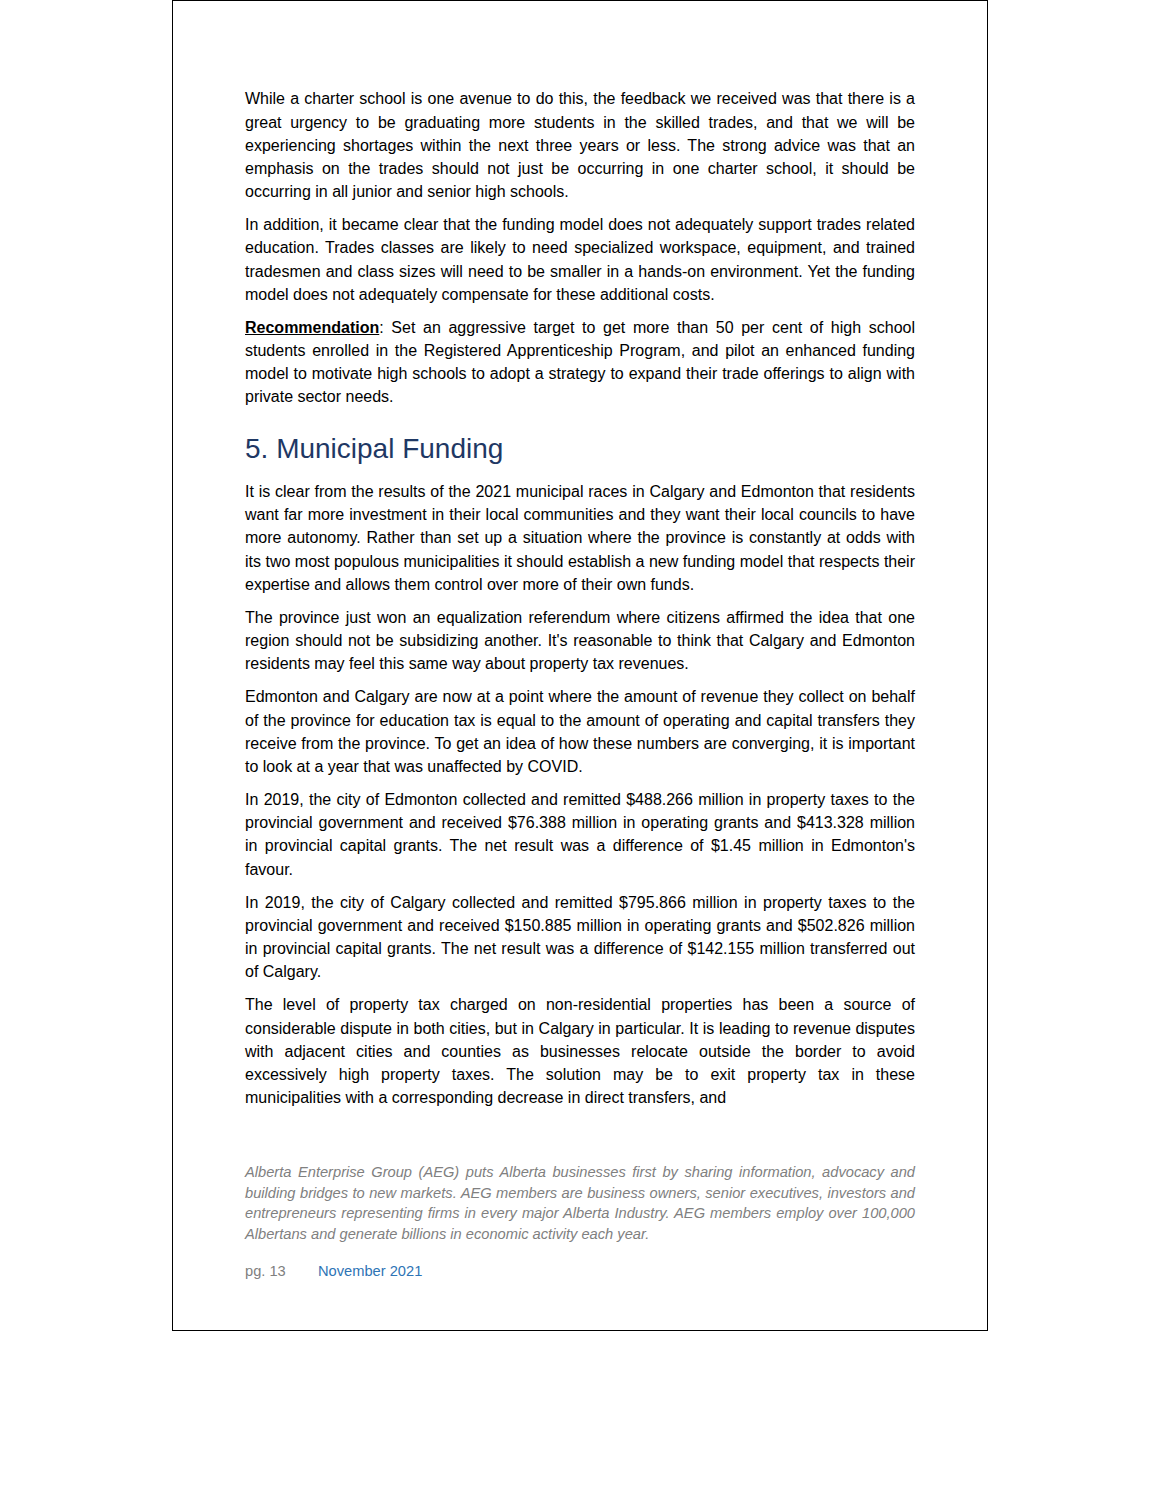While a charter school is one avenue to do this, the feedback we received was that there is a great urgency to be graduating more students in the skilled trades, and that we will be experiencing shortages within the next three years or less. The strong advice was that an emphasis on the trades should not just be occurring in one charter school, it should be occurring in all junior and senior high schools.
In addition, it became clear that the funding model does not adequately support trades related education. Trades classes are likely to need specialized workspace, equipment, and trained tradesmen and class sizes will need to be smaller in a hands-on environment. Yet the funding model does not adequately compensate for these additional costs.
Recommendation: Set an aggressive target to get more than 50 per cent of high school students enrolled in the Registered Apprenticeship Program, and pilot an enhanced funding model to motivate high schools to adopt a strategy to expand their trade offerings to align with private sector needs.
5. Municipal Funding
It is clear from the results of the 2021 municipal races in Calgary and Edmonton that residents want far more investment in their local communities and they want their local councils to have more autonomy. Rather than set up a situation where the province is constantly at odds with its two most populous municipalities it should establish a new funding model that respects their expertise and allows them control over more of their own funds.
The province just won an equalization referendum where citizens affirmed the idea that one region should not be subsidizing another. It's reasonable to think that Calgary and Edmonton residents may feel this same way about property tax revenues.
Edmonton and Calgary are now at a point where the amount of revenue they collect on behalf of the province for education tax is equal to the amount of operating and capital transfers they receive from the province. To get an idea of how these numbers are converging, it is important to look at a year that was unaffected by COVID.
In 2019, the city of Edmonton collected and remitted $488.266 million in property taxes to the provincial government and received $76.388 million in operating grants and $413.328 million in provincial capital grants. The net result was a difference of $1.45 million in Edmonton's favour.
In 2019, the city of Calgary collected and remitted $795.866 million in property taxes to the provincial government and received $150.885 million in operating grants and $502.826 million in provincial capital grants. The net result was a difference of $142.155 million transferred out of Calgary.
The level of property tax charged on non-residential properties has been a source of considerable dispute in both cities, but in Calgary in particular. It is leading to revenue disputes with adjacent cities and counties as businesses relocate outside the border to avoid excessively high property taxes. The solution may be to exit property tax in these municipalities with a corresponding decrease in direct transfers, and
Alberta Enterprise Group (AEG) puts Alberta businesses first by sharing information, advocacy and building bridges to new markets. AEG members are business owners, senior executives, investors and entrepreneurs representing firms in every major Alberta Industry. AEG members employ over 100,000 Albertans and generate billions in economic activity each year.
pg. 13November 2021